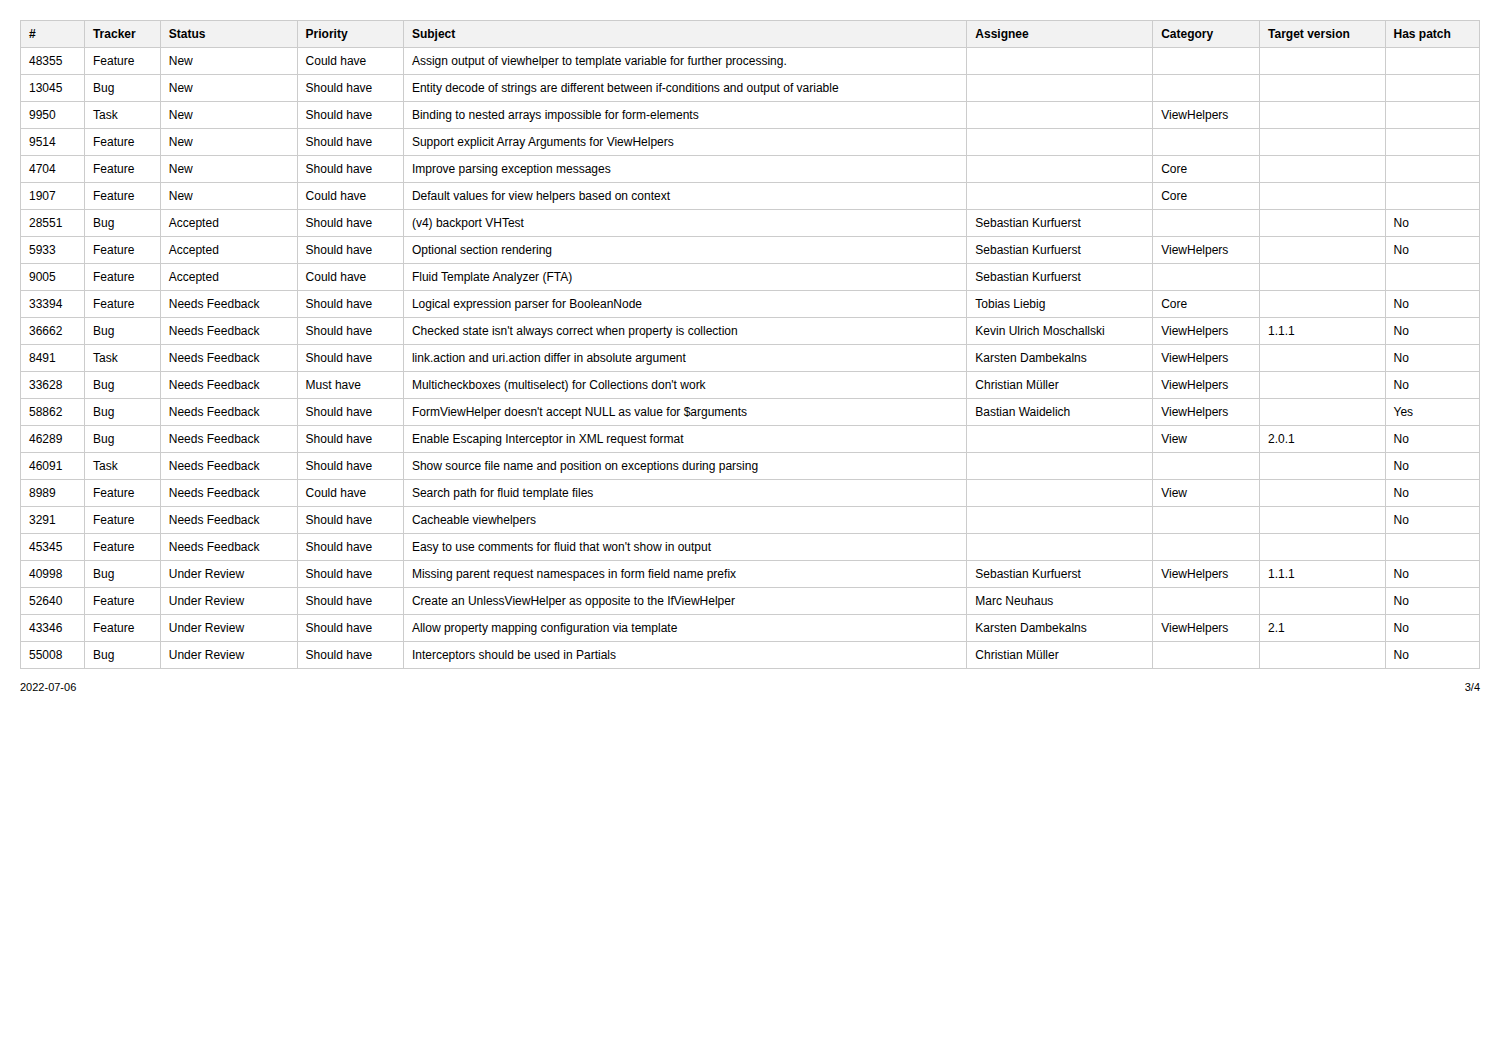| # | Tracker | Status | Priority | Subject | Assignee | Category | Target version | Has patch |
| --- | --- | --- | --- | --- | --- | --- | --- | --- |
| 48355 | Feature | New | Could have | Assign output of viewhelper to template variable for further processing. | | | | |
| 13045 | Bug | New | Should have | Entity decode of strings are different between if-conditions and output of variable | | | | |
| 9950 | Task | New | Should have | Binding to nested arrays impossible for form-elements | | ViewHelpers | | |
| 9514 | Feature | New | Should have | Support explicit Array Arguments for ViewHelpers | | | | |
| 4704 | Feature | New | Should have | Improve parsing exception messages | | Core | | |
| 1907 | Feature | New | Could have | Default values for view helpers based on context | | Core | | |
| 28551 | Bug | Accepted | Should have | (v4) backport VHTest | Sebastian Kurfuerst | | | No |
| 5933 | Feature | Accepted | Should have | Optional section rendering | Sebastian Kurfuerst | ViewHelpers | | No |
| 9005 | Feature | Accepted | Could have | Fluid Template Analyzer (FTA) | Sebastian Kurfuerst | | | |
| 33394 | Feature | Needs Feedback | Should have | Logical expression parser for BooleanNode | Tobias Liebig | Core | | No |
| 36662 | Bug | Needs Feedback | Should have | Checked state isn't always correct when property is collection | Kevin Ulrich Moschallski | ViewHelpers | 1.1.1 | No |
| 8491 | Task | Needs Feedback | Should have | link.action and uri.action differ in absolute argument | Karsten Dambekalns | ViewHelpers | | No |
| 33628 | Bug | Needs Feedback | Must have | Multicheckboxes (multiselect) for Collections don't work | Christian Müller | ViewHelpers | | No |
| 58862 | Bug | Needs Feedback | Should have | FormViewHelper doesn't accept NULL as value for $arguments | Bastian Waidelich | ViewHelpers | | Yes |
| 46289 | Bug | Needs Feedback | Should have | Enable Escaping Interceptor in XML request format | | View | 2.0.1 | No |
| 46091 | Task | Needs Feedback | Should have | Show source file name and position on exceptions during parsing | | | | No |
| 8989 | Feature | Needs Feedback | Could have | Search path for fluid template files | | View | | No |
| 3291 | Feature | Needs Feedback | Should have | Cacheable viewhelpers | | | | No |
| 45345 | Feature | Needs Feedback | Should have | Easy to use comments for fluid that won't show in output | | | | |
| 40998 | Bug | Under Review | Should have | Missing parent request namespaces in form field name prefix | Sebastian Kurfuerst | ViewHelpers | 1.1.1 | No |
| 52640 | Feature | Under Review | Should have | Create an UnlessViewHelper as opposite to the IfViewHelper | Marc Neuhaus | | | No |
| 43346 | Feature | Under Review | Should have | Allow property mapping configuration via template | Karsten Dambekalns | ViewHelpers | 2.1 | No |
| 55008 | Bug | Under Review | Should have | Interceptors should be used in Partials | Christian Müller | | | No |
2022-07-06 3/4